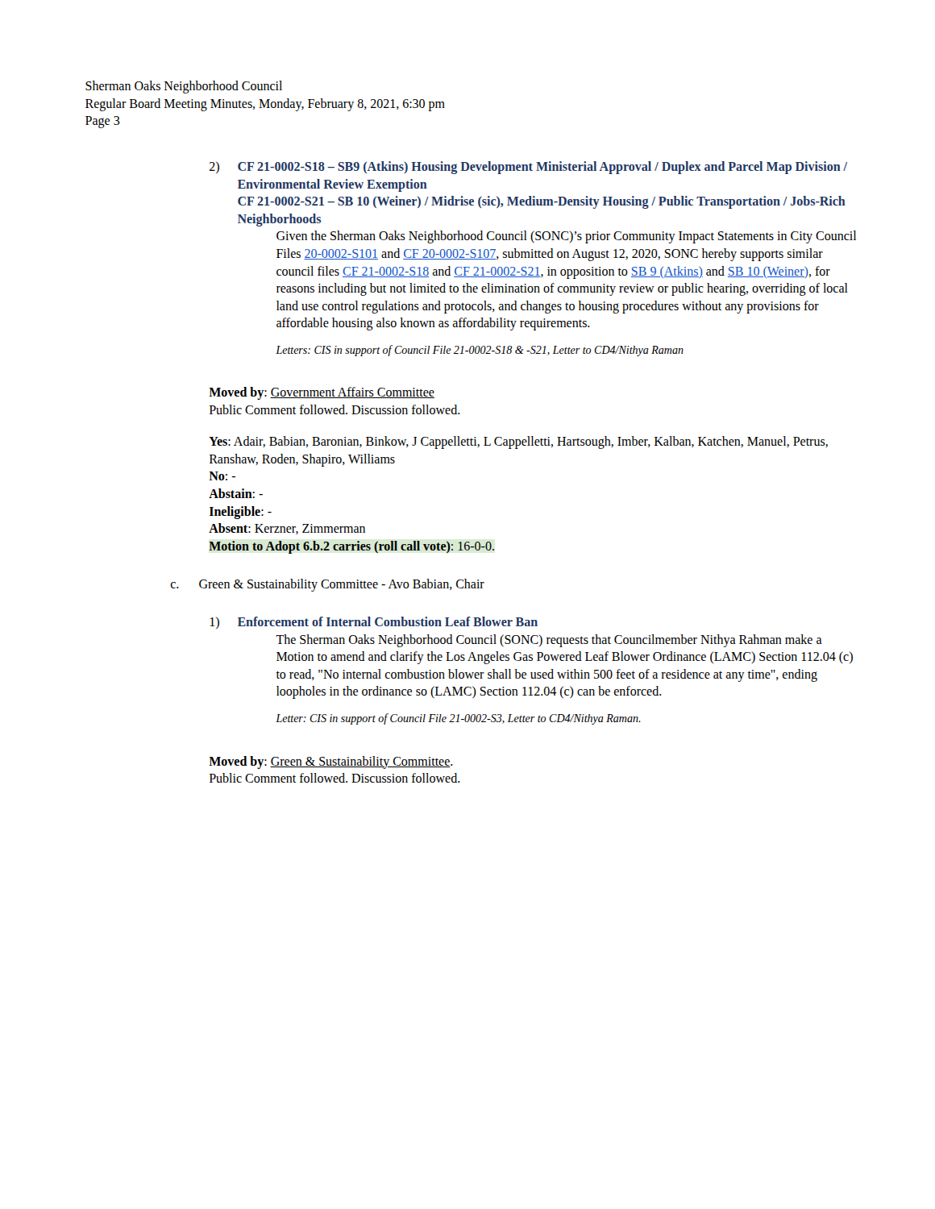Sherman Oaks Neighborhood Council
Regular Board Meeting Minutes, Monday, February 8, 2021, 6:30 pm
Page 3
2)
CF 21-0002-S18 – SB9 (Atkins) Housing Development Ministerial Approval / Duplex and Parcel Map Division / Environmental Review Exemption
CF 21-0002-S21 – SB 10 (Weiner) / Midrise (sic), Medium-Density Housing / Public Transportation / Jobs-Rich Neighborhoods
Given the Sherman Oaks Neighborhood Council (SONC)’s prior Community Impact Statements in City Council Files 20-0002-S101 and CF 20-0002-S107, submitted on August 12, 2020, SONC hereby supports similar council files CF 21-0002-S18 and CF 21-0002-S21, in opposition to SB 9 (Atkins) and SB 10 (Weiner), for reasons including but not limited to the elimination of community review or public hearing, overriding of local land use control regulations and protocols, and changes to housing procedures without any provisions for affordable housing also known as affordability requirements.
Letters: CIS in support of Council File 21-0002-S18 & -S21, Letter to CD4/Nithya Raman
Moved by: Government Affairs Committee
Public Comment followed. Discussion followed.
Yes: Adair, Babian, Baronian, Binkow, J Cappelletti, L Cappelletti, Hartsough, Imber, Kalban, Katchen, Manuel, Petrus, Ranshaw, Roden, Shapiro, Williams
No: -
Abstain: -
Ineligible: -
Absent: Kerzner, Zimmerman
Motion to Adopt 6.b.2 carries (roll call vote): 16-0-0.
c.
Green & Sustainability Committee - Avo Babian, Chair
1)
Enforcement of Internal Combustion Leaf Blower Ban
The Sherman Oaks Neighborhood Council (SONC) requests that Councilmember Nithya Rahman make a Motion to amend and clarify the Los Angeles Gas Powered Leaf Blower Ordinance (LAMC) Section 112.04 (c) to read, "No internal combustion blower shall be used within 500 feet of a residence at any time", ending loopholes in the ordinance so (LAMC) Section 112.04 (c) can be enforced.
Letter: CIS in support of Council File 21-0002-S3, Letter to CD4/Nithya Raman.
Moved by: Green & Sustainability Committee.
Public Comment followed. Discussion followed.